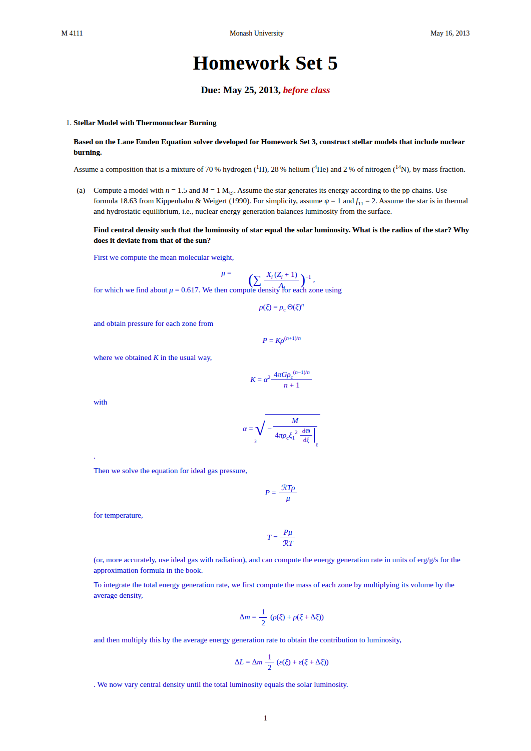M 4111 Monash University May 16, 2013
Homework Set 5
Due: May 25, 2013, before class
Stellar Model with Thermonuclear Burning
Based on the Lane Emden Equation solver developed for Homework Set 3, construct stellar models that include nuclear burning.
Assume a composition that is a mixture of 70 % hydrogen (1H), 28 % helium (4He) and 2 % of nitrogen (14N), by mass fraction.
Compute a model with n = 1.5 and M = 1 M☉. Assume the star generates its energy according to the pp chains. Use formula 18.63 from Kippenhahn & Weigert (1990). For simplicity, assume ψ = 1 and f11 = 2. Assume the star is in thermal and hydrostatic equilibrium, i.e., nuclear energy generation balances luminosity from the surface.
Find central density such that the luminosity of star equal the solar luminosity. What is the radius of the star? Why does it deviate from that of the sun?
First we compute the mean molecular weight,
(∑i Xi (Zi + 1) Ai)−1 ,
x
μ =
for which we find about μ = 0.617. We then compute density for each zone using
ρ(ξ) = ρc Θ(ξ)n
and obtain pressure for each zone from
P = Kρ(n+1)/n
where we obtained K in the usual way,
K = α24πGρc(n−1)/n n + 1
with
α = 3√−M 4πρcξ12 dΘ dξ ξ1
.
Then we solve the equation for ideal gas pressure,
P = ℛTρ μ
for temperature,
T = Pμ ℛT
(or, more accurately, use ideal gas with radiation), and can compute the energy generation rate in units of erg/g/s for the approximation formula in the book.
To integrate the total energy generation rate, we first compute the mass of each zone by multiplying its volume by the average density,
Δm = 12 (ρ(ξ) + ρ(ξ + Δξ))
and then multiply this by the average energy generation rate to obtain the contribution to luminosity,
ΔL = Δm 12 (ε(ξ) + ε(ξ + Δξ))
. We now vary central density until the total luminosity equals the solar luminosity.
1